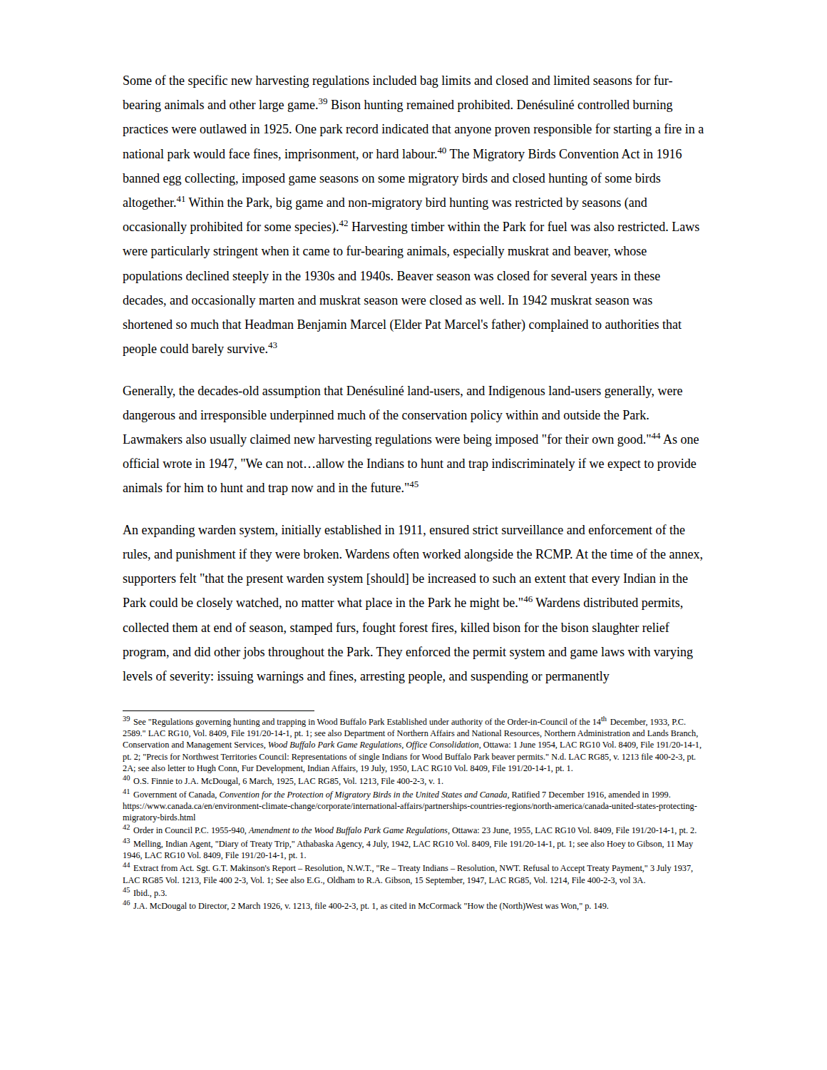Some of the specific new harvesting regulations included bag limits and closed and limited seasons for fur-bearing animals and other large game.39 Bison hunting remained prohibited. Denésuliné controlled burning practices were outlawed in 1925. One park record indicated that anyone proven responsible for starting a fire in a national park would face fines, imprisonment, or hard labour.40 The Migratory Birds Convention Act in 1916 banned egg collecting, imposed game seasons on some migratory birds and closed hunting of some birds altogether.41 Within the Park, big game and non-migratory bird hunting was restricted by seasons (and occasionally prohibited for some species).42 Harvesting timber within the Park for fuel was also restricted. Laws were particularly stringent when it came to fur-bearing animals, especially muskrat and beaver, whose populations declined steeply in the 1930s and 1940s. Beaver season was closed for several years in these decades, and occasionally marten and muskrat season were closed as well. In 1942 muskrat season was shortened so much that Headman Benjamin Marcel (Elder Pat Marcel's father) complained to authorities that people could barely survive.43
Generally, the decades-old assumption that Denésuliné land-users, and Indigenous land-users generally, were dangerous and irresponsible underpinned much of the conservation policy within and outside the Park. Lawmakers also usually claimed new harvesting regulations were being imposed "for their own good."44 As one official wrote in 1947, "We can not…allow the Indians to hunt and trap indiscriminately if we expect to provide animals for him to hunt and trap now and in the future."45
An expanding warden system, initially established in 1911, ensured strict surveillance and enforcement of the rules, and punishment if they were broken. Wardens often worked alongside the RCMP. At the time of the annex, supporters felt "that the present warden system [should] be increased to such an extent that every Indian in the Park could be closely watched, no matter what place in the Park he might be."46 Wardens distributed permits, collected them at end of season, stamped furs, fought forest fires, killed bison for the bison slaughter relief program, and did other jobs throughout the Park. They enforced the permit system and game laws with varying levels of severity: issuing warnings and fines, arresting people, and suspending or permanently
39 See "Regulations governing hunting and trapping in Wood Buffalo Park Established under authority of the Order-in-Council of the 14th December, 1933, P.C. 2589." LAC RG10, Vol. 8409, File 191/20-14-1, pt. 1; see also Department of Northern Affairs and National Resources, Northern Administration and Lands Branch, Conservation and Management Services, Wood Buffalo Park Game Regulations, Office Consolidation, Ottawa: 1 June 1954, LAC RG10 Vol. 8409, File 191/20-14-1, pt. 2; "Precis for Northwest Territories Council: Representations of single Indians for Wood Buffalo Park beaver permits." N.d. LAC RG85, v. 1213 file 400-2-3, pt. 2A; see also letter to Hugh Conn, Fur Development, Indian Affairs, 19 July, 1950, LAC RG10 Vol. 8409, File 191/20-14-1, pt. 1.
40 O.S. Finnie to J.A. McDougal, 6 March, 1925, LAC RG85, Vol. 1213, File 400-2-3, v. 1.
41 Government of Canada, Convention for the Protection of Migratory Birds in the United States and Canada, Ratified 7 December 1916, amended in 1999. https://www.canada.ca/en/environment-climate-change/corporate/international-affairs/partnerships-countries-regions/north-america/canada-united-states-protecting-migratory-birds.html
42 Order in Council P.C. 1955-940, Amendment to the Wood Buffalo Park Game Regulations, Ottawa: 23 June, 1955, LAC RG10 Vol. 8409, File 191/20-14-1, pt. 2.
43 Melling, Indian Agent, "Diary of Treaty Trip," Athabaska Agency, 4 July, 1942, LAC RG10 Vol. 8409, File 191/20-14-1, pt. 1; see also Hoey to Gibson, 11 May 1946, LAC RG10 Vol. 8409, File 191/20-14-1, pt. 1.
44 Extract from Act. Sgt. G.T. Makinson's Report – Resolution, N.W.T., "Re – Treaty Indians – Resolution, NWT. Refusal to Accept Treaty Payment," 3 July 1937, LAC RG85 Vol. 1213, File 400 2-3, Vol. 1; See also E.G., Oldham to R.A. Gibson, 15 September, 1947, LAC RG85, Vol. 1214, File 400-2-3, vol 3A.
45 Ibid., p.3.
46 J.A. McDougal to Director, 2 March 1926, v. 1213, file 400-2-3, pt. 1, as cited in McCormack "How the (North)West was Won," p. 149.